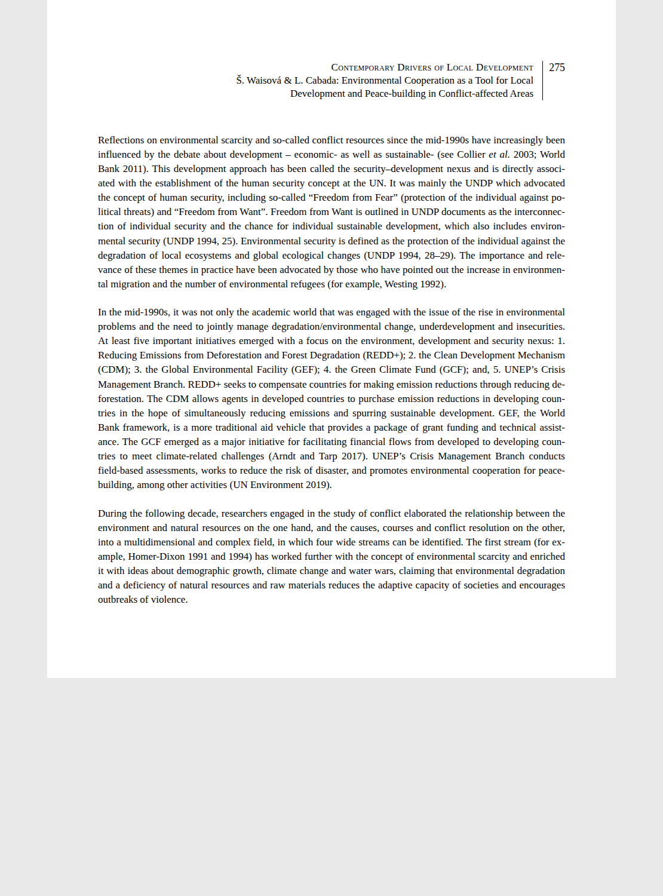Contemporary Drivers of Local Development
Š. Waisová & L. Cabada: Environmental Cooperation as a Tool for Local
Development and Peace-building in Conflict-affected Areas
275
Reflections on environmental scarcity and so-called conflict resources since the mid-1990s have increasingly been influenced by the debate about development – economic- as well as sustainable- (see Collier et al. 2003; World Bank 2011). This development approach has been called the security–development nexus and is directly associated with the establishment of the human security concept at the UN. It was mainly the UNDP which advocated the concept of human security, including so-called “Freedom from Fear” (protection of the individual against political threats) and “Freedom from Want”. Freedom from Want is outlined in UNDP documents as the interconnection of individual security and the chance for individual sustainable development, which also includes environmental security (UNDP 1994, 25). Environmental security is defined as the protection of the individual against the degradation of local ecosystems and global ecological changes (UNDP 1994, 28–29). The importance and relevance of these themes in practice have been advocated by those who have pointed out the increase in environmental migration and the number of environmental refugees (for example, Westing 1992).
In the mid-1990s, it was not only the academic world that was engaged with the issue of the rise in environmental problems and the need to jointly manage degradation/environmental change, underdevelopment and insecurities. At least five important initiatives emerged with a focus on the environment, development and security nexus: 1. Reducing Emissions from Deforestation and Forest Degradation (REDD+); 2. the Clean Development Mechanism (CDM); 3. the Global Environmental Facility (GEF); 4. the Green Climate Fund (GCF); and, 5. UNEP’s Crisis Management Branch. REDD+ seeks to compensate countries for making emission reductions through reducing deforestation. The CDM allows agents in developed countries to purchase emission reductions in developing countries in the hope of simultaneously reducing emissions and spurring sustainable development. GEF, the World Bank framework, is a more traditional aid vehicle that provides a package of grant funding and technical assistance. The GCF emerged as a major initiative for facilitating financial flows from developed to developing countries to meet climate-related challenges (Arndt and Tarp 2017). UNEP’s Crisis Management Branch conducts field-based assessments, works to reduce the risk of disaster, and promotes environmental cooperation for peace-building, among other activities (UN Environment 2019).
During the following decade, researchers engaged in the study of conflict elaborated the relationship between the environment and natural resources on the one hand, and the causes, courses and conflict resolution on the other, into a multidimensional and complex field, in which four wide streams can be identified. The first stream (for example, Homer-Dixon 1991 and 1994) has worked further with the concept of environmental scarcity and enriched it with ideas about demographic growth, climate change and water wars, claiming that environmental degradation and a deficiency of natural resources and raw materials reduces the adaptive capacity of societies and encourages outbreaks of violence.